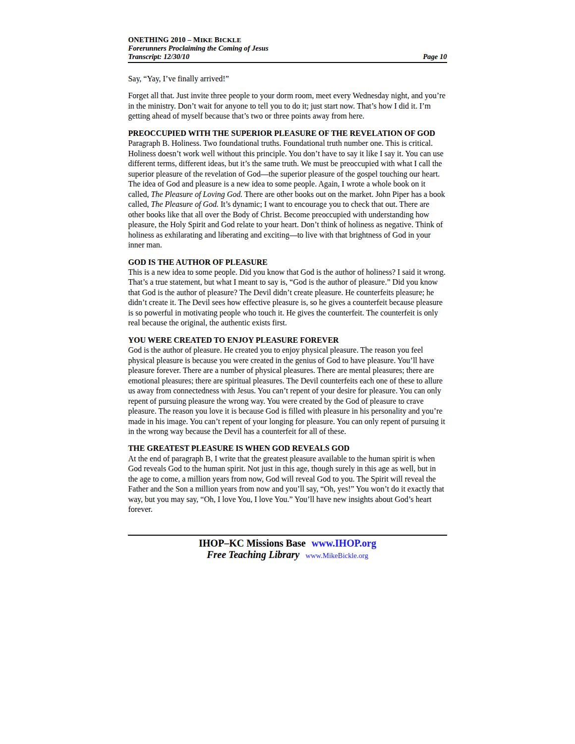ONETHING 2010 – MIKE BICKLE
Forerunners Proclaiming the Coming of Jesus
Transcript: 12/30/10 Page 10
Say, “Yay, I’ve finally arrived!”
Forget all that. Just invite three people to your dorm room, meet every Wednesday night, and you’re in the ministry. Don’t wait for anyone to tell you to do it; just start now. That’s how I did it. I’m getting ahead of myself because that’s two or three points away from here.
Preoccupied with the Superior Pleasure of the Revelation of God
Paragraph B. Holiness. Two foundational truths. Foundational truth number one. This is critical. Holiness doesn’t work well without this principle. You don’t have to say it like I say it. You can use different terms, different ideas, but it’s the same truth. We must be preoccupied with what I call the superior pleasure of the revelation of God—the superior pleasure of the gospel touching our heart. The idea of God and pleasure is a new idea to some people. Again, I wrote a whole book on it called, The Pleasure of Loving God. There are other books out on the market. John Piper has a book called, The Pleasure of God. It’s dynamic; I want to encourage you to check that out. There are other books like that all over the Body of Christ. Become preoccupied with understanding how pleasure, the Holy Spirit and God relate to your heart. Don’t think of holiness as negative. Think of holiness as exhilarating and liberating and exciting—to live with that brightness of God in your inner man.
God Is the Author of Pleasure
This is a new idea to some people. Did you know that God is the author of holiness? I said it wrong. That’s a true statement, but what I meant to say is, “God is the author of pleasure.” Did you know that God is the author of pleasure? The Devil didn’t create pleasure. He counterfeits pleasure; he didn’t create it. The Devil sees how effective pleasure is, so he gives a counterfeit because pleasure is so powerful in motivating people who touch it. He gives the counterfeit. The counterfeit is only real because the original, the authentic exists first.
You Were Created to Enjoy Pleasure Forever
God is the author of pleasure. He created you to enjoy physical pleasure. The reason you feel physical pleasure is because you were created in the genius of God to have pleasure. You’ll have pleasure forever. There are a number of physical pleasures. There are mental pleasures; there are emotional pleasures; there are spiritual pleasures. The Devil counterfeits each one of these to allure us away from connectedness with Jesus. You can’t repent of your desire for pleasure. You can only repent of pursuing pleasure the wrong way. You were created by the God of pleasure to crave pleasure. The reason you love it is because God is filled with pleasure in his personality and you’re made in his image. You can’t repent of your longing for pleasure. You can only repent of pursuing it in the wrong way because the Devil has a counterfeit for all of these.
The Greatest Pleasure Is When God Reveals God
At the end of paragraph B, I write that the greatest pleasure available to the human spirit is when God reveals God to the human spirit. Not just in this age, though surely in this age as well, but in the age to come, a million years from now, God will reveal God to you. The Spirit will reveal the Father and the Son a million years from now and you’ll say, “Oh, yes!” You won’t do it exactly that way, but you may say, “Oh, I love You, I love You.” You’ll have new insights about God’s heart forever.
IHOP–KC Missions Base www.IHOP.org
Free Teaching Library www.MikeBickle.org